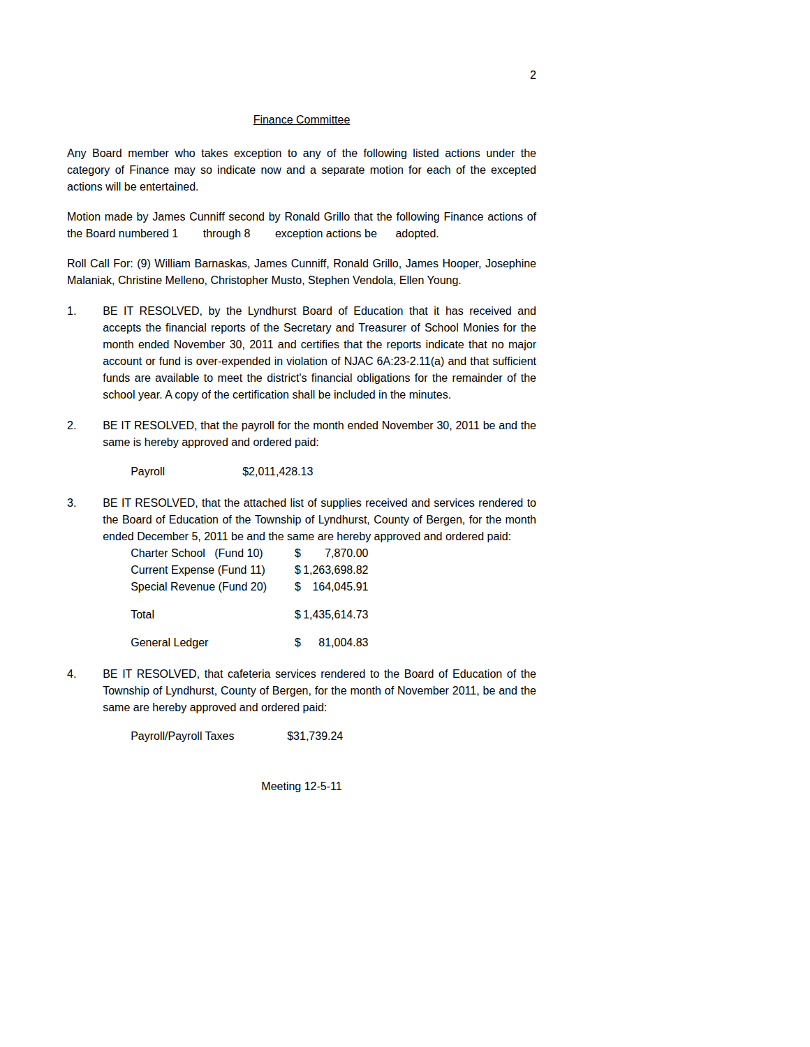2
Finance Committee
Any Board member who takes exception to any of the following listed actions under the category of Finance may so indicate now and a separate motion for each of the excepted actions will be entertained.
Motion made by James Cunniff second by Ronald Grillo that the following Finance actions of the Board numbered 1 through 8 exception actions be adopted.
Roll Call For: (9) William Barnaskas, James Cunniff, Ronald Grillo, James Hooper, Josephine Malaniak, Christine Melleno, Christopher Musto, Stephen Vendola, Ellen Young.
BE IT RESOLVED, by the Lyndhurst Board of Education that it has received and accepts the financial reports of the Secretary and Treasurer of School Monies for the month ended November 30, 2011 and certifies that the reports indicate that no major account or fund is over-expended in violation of NJAC 6A:23-2.11(a) and that sufficient funds are available to meet the district's financial obligations for the remainder of the school year. A copy of the certification shall be included in the minutes.
BE IT RESOLVED, that the payroll for the month ended November 30, 2011 be and the same is hereby approved and ordered paid:
Payroll$2,011,428.13
BE IT RESOLVED, that the attached list of supplies received and services rendered to the Board of Education of the Township of Lyndhurst, County of Bergen, for the month ended December 5, 2011 be and the same are hereby approved and ordered paid:
| Charter School (Fund 10) | $ | 7,870.00 |
| Current Expense (Fund 11) | $ | 1,263,698.82 |
| Special Revenue (Fund 20) | $ | 164,045.91 |
| Total | $ | 1,435,614.73 |
| General Ledger | $ | 81,004.83 |
BE IT RESOLVED, that cafeteria services rendered to the Board of Education of the Township of Lyndhurst, County of Bergen, for the month of November 2011, be and the same are hereby approved and ordered paid:
Payroll/Payroll Taxes$31,739.24
Meeting 12-5-11